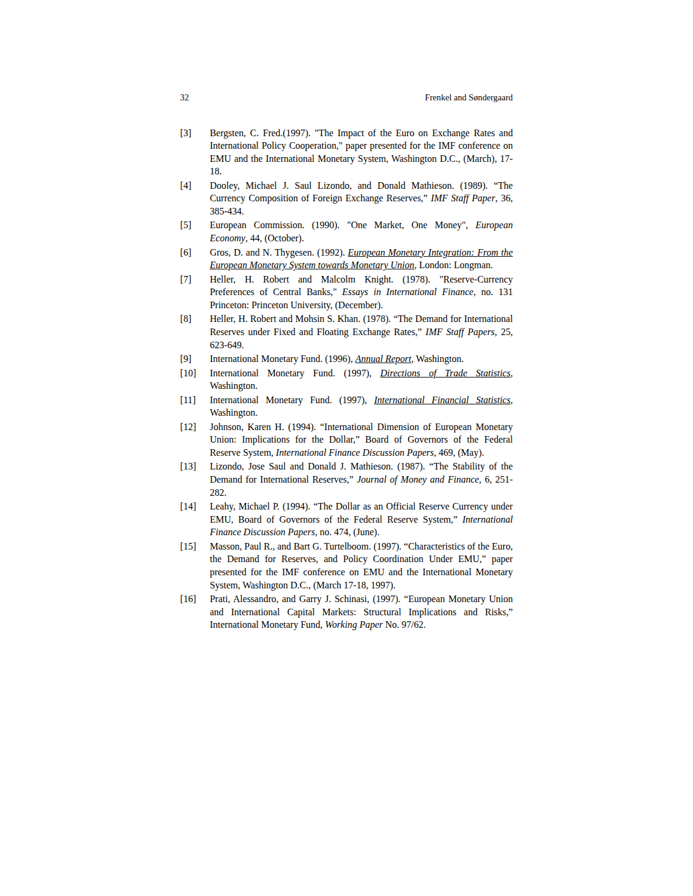32 Frenkel and Søndergaard
[3] Bergsten, C. Fred.(1997). "The Impact of the Euro on Exchange Rates and International Policy Cooperation," paper presented for the IMF conference on EMU and the International Monetary System, Washington D.C., (March), 17-18.
[4] Dooley, Michael J. Saul Lizondo, and Donald Mathieson. (1989). “The Currency Composition of Foreign Exchange Reserves,” IMF Staff Paper, 36, 385-434.
[5] European Commission. (1990). "One Market, One Money", European Economy, 44, (October).
[6] Gros, D. and N. Thygesen. (1992). European Monetary Integration: From the European Monetary System towards Monetary Union, London: Longman.
[7] Heller, H. Robert and Malcolm Knight. (1978). "Reserve-Currency Preferences of Central Banks," Essays in International Finance, no. 131 Princeton: Princeton University, (December).
[8] Heller, H. Robert and Mohsin S. Khan. (1978). “The Demand for International Reserves under Fixed and Floating Exchange Rates,” IMF Staff Papers, 25, 623-649.
[9] International Monetary Fund. (1996), Annual Report, Washington.
[10] International Monetary Fund. (1997), Directions of Trade Statistics, Washington.
[11] International Monetary Fund. (1997), International Financial Statistics, Washington.
[12] Johnson, Karen H. (1994). “International Dimension of European Monetary Union: Implications for the Dollar,” Board of Governors of the Federal Reserve System, International Finance Discussion Papers, 469, (May).
[13] Lizondo, Jose Saul and Donald J. Mathieson. (1987). “The Stability of the Demand for International Reserves,” Journal of Money and Finance, 6, 251-282.
[14] Leahy, Michael P. (1994). “The Dollar as an Official Reserve Currency under EMU, Board of Governors of the Federal Reserve System,” International Finance Discussion Papers, no. 474, (June).
[15] Masson, Paul R., and Bart G. Turtelboom. (1997). “Characteristics of the Euro, the Demand for Reserves, and Policy Coordination Under EMU,” paper presented for the IMF conference on EMU and the International Monetary System, Washington D.C., (March 17-18, 1997).
[16] Prati, Alessandro, and Garry J. Schinasi, (1997). “European Monetary Union and International Capital Markets: Structural Implications and Risks,” International Monetary Fund, Working Paper No. 97/62.